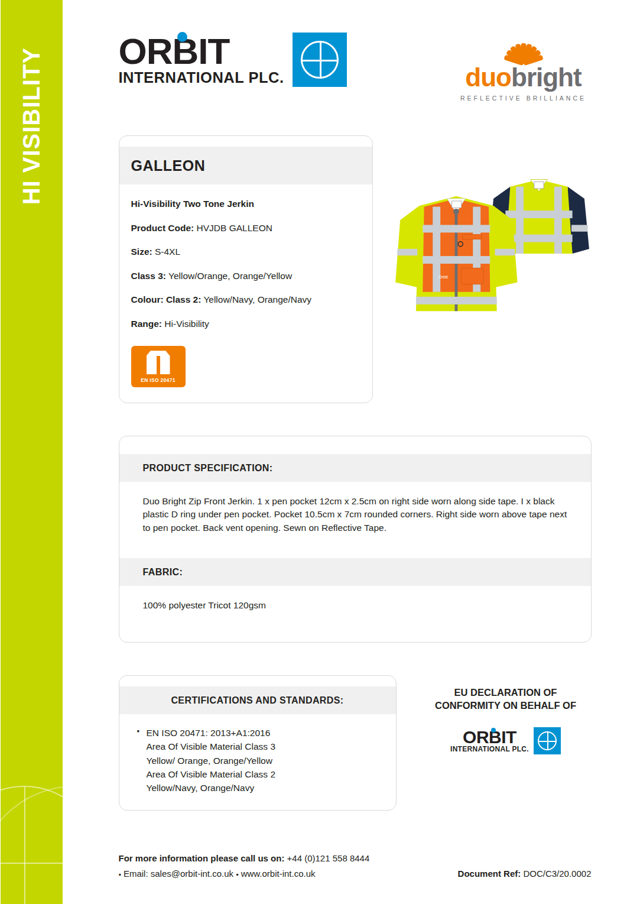HI VISIBILITY
ORBIT
INTERNATIONAL PLC.
duo bright
REFLECTIVE BRILLIANCE
GALLEON
Hi-Visibility Two Tone Jerkin
Product Code: HVJDB GALLEON
Size: S-4XL
Class 3: Yellow/Orange, Orange/Yellow
Colour: Class 2: Yellow/Navy, Orange/Navy
Range: Hi-Visibility
EN ISO 20471
Orbit
PRODUCT SPECIFICATION:
Duo Bright Zip Front Jerkin. 1 x pen pocket 12cm x 2.5cm on right side worn along side tape. I x black plastic D ring under pen pocket. Pocket 10.5cm x 7cm rounded corners. Right side worn above tape next to pen pocket. Back vent opening. Sewn on Reflective Tape.
FABRIC:
100% polyester Tricot 120gsm
CERTIFICATIONS AND STANDARDS:
EN ISO 20471: 2013+A1:2016
Area Of Visible Material Class 3
Yellow/ Orange, Orange/Yellow
Area Of Visible Material Class 2
Yellow/Navy, Orange/Navy
EU DECLARATION OF
CONFORMITY ON BEHALF OF
ORBIT
INTERNATIONAL PLC.
For more information please call us on: +44 (0)121 558 8444
▪ Email: sales@orbit-int.co.uk ▪ www.orbit-int.co.uk
Document Ref: DOC/C3/20.0002